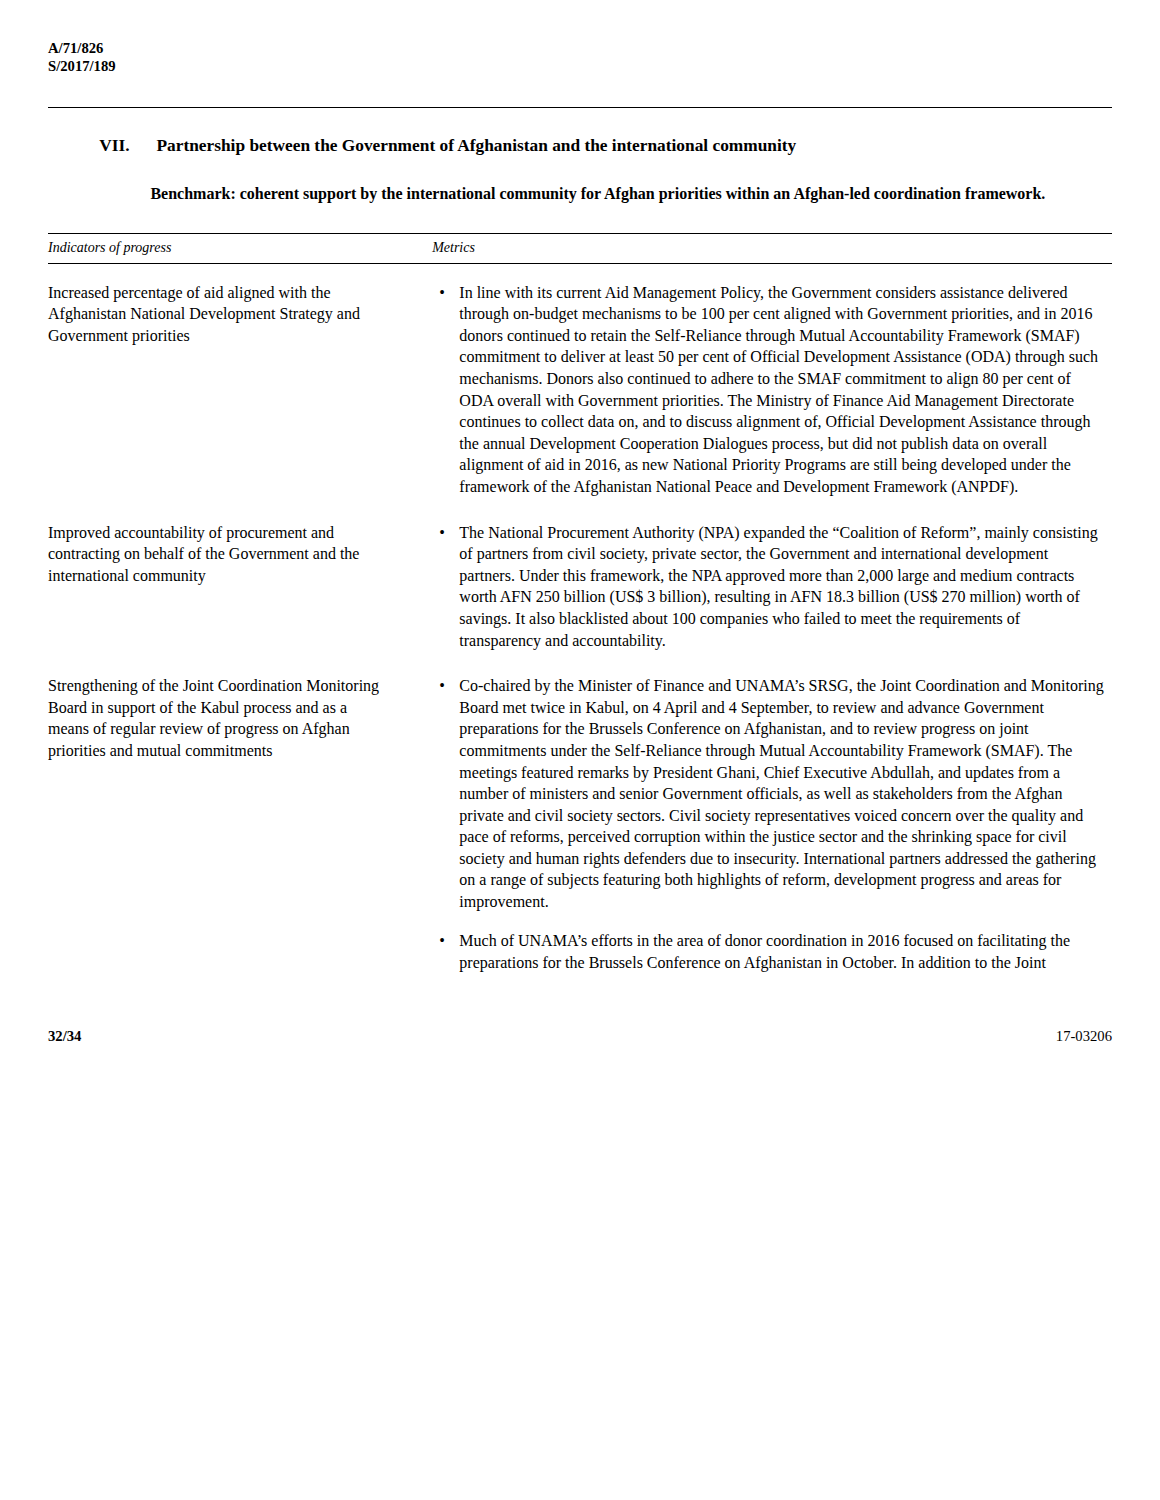A/71/826
S/2017/189
VII.
Partnership between the Government of Afghanistan and the international community
Benchmark: coherent support by the international community for Afghan priorities within an Afghan-led coordination framework.
| Indicators of progress | Metrics |
| --- | --- |
| Increased percentage of aid aligned with the Afghanistan National Development Strategy and Government priorities | In line with its current Aid Management Policy, the Government considers assistance delivered through on-budget mechanisms to be 100 per cent aligned with Government priorities, and in 2016 donors continued to retain the Self-Reliance through Mutual Accountability Framework (SMAF) commitment to deliver at least 50 per cent of Official Development Assistance (ODA) through such mechanisms. Donors also continued to adhere to the SMAF commitment to align 80 per cent of ODA overall with Government priorities. The Ministry of Finance Aid Management Directorate continues to collect data on, and to discuss alignment of, Official Development Assistance through the annual Development Cooperation Dialogues process, but did not publish data on overall alignment of aid in 2016, as new National Priority Programs are still being developed under the framework of the Afghanistan National Peace and Development Framework (ANPDF). |
| Improved accountability of procurement and contracting on behalf of the Government and the international community | The National Procurement Authority (NPA) expanded the “Coalition of Reform”, mainly consisting of partners from civil society, private sector, the Government and international development partners. Under this framework, the NPA approved more than 2,000 large and medium contracts worth AFN 250 billion (US$ 3 billion), resulting in AFN 18.3 billion (US$ 270 million) worth of savings. It also blacklisted about 100 companies who failed to meet the requirements of transparency and accountability. |
| Strengthening of the Joint Coordination Monitoring Board in support of the Kabul process and as a means of regular review of progress on Afghan priorities and mutual commitments | Co-chaired by the Minister of Finance and UNAMA’s SRSG, the Joint Coordination and Monitoring Board met twice in Kabul, on 4 April and 4 September, to review and advance Government preparations for the Brussels Conference on Afghanistan, and to review progress on joint commitments under the Self-Reliance through Mutual Accountability Framework (SMAF). The meetings featured remarks by President Ghani, Chief Executive Abdullah, and updates from a number of ministers and senior Government officials, as well as stakeholders from the Afghan private and civil society sectors. Civil society representatives voiced concern over the quality and pace of reforms, perceived corruption within the justice sector and the shrinking space for civil society and human rights defenders due to insecurity. International partners addressed the gathering on a range of subjects featuring both highlights of reform, development progress and areas for improvement. Much of UNAMA’s efforts in the area of donor coordination in 2016 focused on facilitating the preparations for the Brussels Conference on Afghanistan in October. In addition to the Joint |
32/34
17-03206